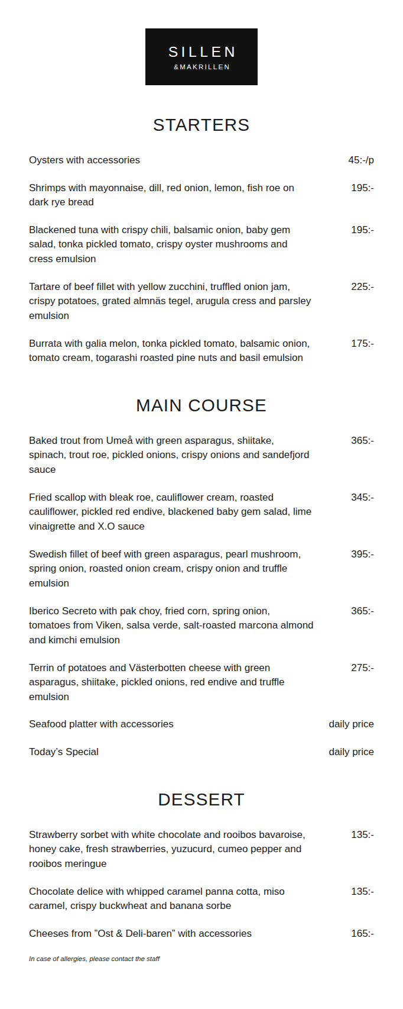SILLEN &MAKRILLEN
STARTERS
Oysters with accessories 45:-/p
Shrimps with mayonnaise, dill, red onion, lemon, fish roe on dark rye bread 195:-
Blackened tuna with crispy chili, balsamic onion, baby gem salad, tonka pickled tomato, crispy oyster mushrooms and cress emulsion 195:-
Tartare of beef fillet with yellow zucchini, truffled onion jam, crispy potatoes, grated almnäs tegel, arugula cress and parsley emulsion 225:-
Burrata with galia melon, tonka pickled tomato, balsamic onion, tomato cream, togarashi roasted pine nuts and basil emulsion 175:-
MAIN COURSE
Baked trout from Umeå with green asparagus, shiitake, spinach, trout roe, pickled onions, crispy onions and sandefjord sauce 365:-
Fried scallop with bleak roe, cauliflower cream, roasted cauliflower, pickled red endive, blackened baby gem salad, lime vinaigrette and X.O sauce 345:-
Swedish fillet of beef with green asparagus, pearl mushroom, spring onion, roasted onion cream, crispy onion and truffle emulsion 395:-
Iberico Secreto with pak choy, fried corn, spring onion, tomatoes from Viken, salsa verde, salt-roasted marcona almond and kimchi emulsion 365:-
Terrin of potatoes and Västerbotten cheese with green asparagus, shiitake, pickled onions, red endive and truffle emulsion 275:-
Seafood platter with accessories daily price
Today’s Special daily price
DESSERT
Strawberry sorbet with white chocolate and rooibos bavaroise, honey cake, fresh strawberries, yuzucurd, cumeo pepper and rooibos meringue 135:-
Chocolate delice with whipped caramel panna cotta, miso caramel, crispy buckwheat and banana sorbe 135:-
Cheeses from ”Ost & Deli-baren” with accessories 165:-
In case of allergies, please contact the staff